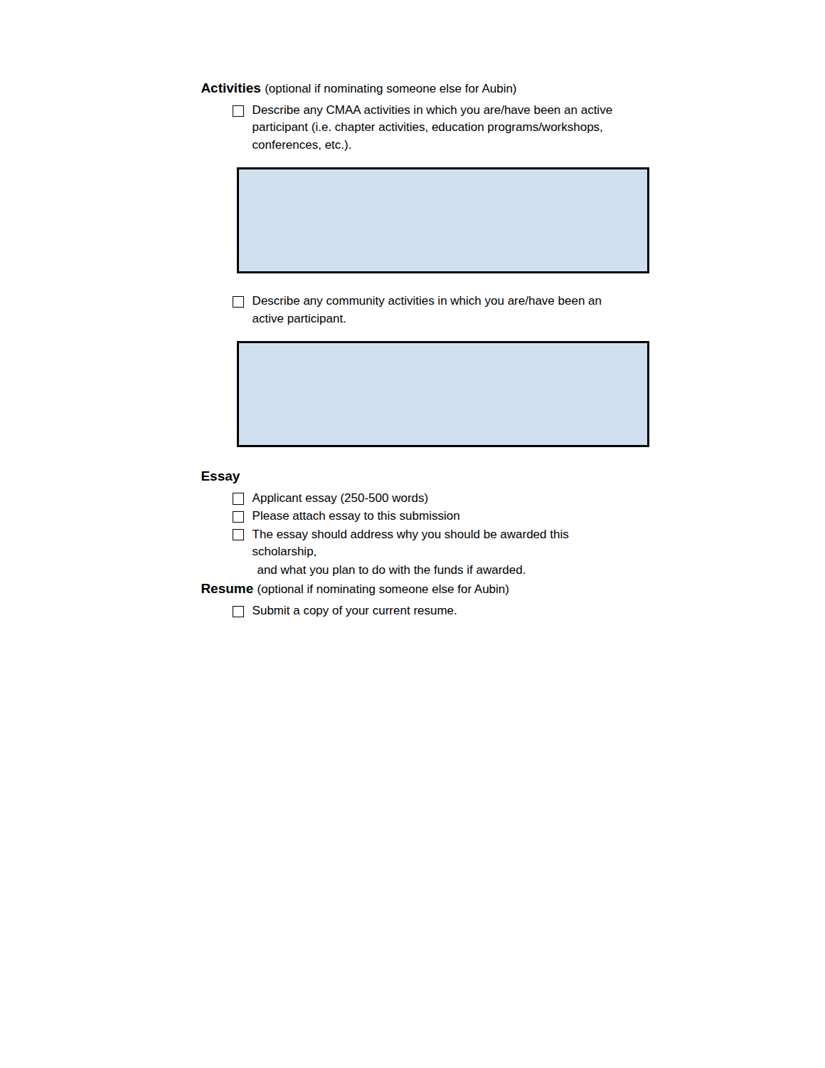Activities (optional if nominating someone else for Aubin)
Describe any CMAA activities in which you are/have been an active participant (i.e. chapter activities, education programs/workshops, conferences, etc.).
Describe any community activities in which you are/have been an active participant.
Essay
Applicant essay (250-500 words)
Please attach essay to this submission
The essay should address why you should be awarded this scholarship,
and what you plan to do with the funds if awarded.
Resume (optional if nominating someone else for Aubin)
Submit a copy of your current resume.